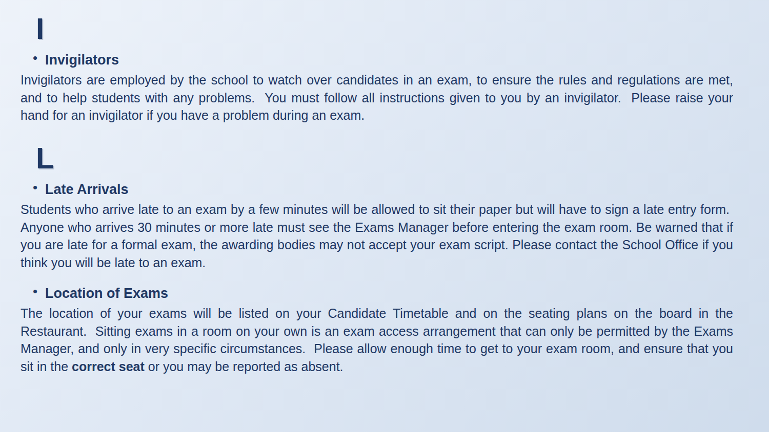I
Invigilators
Invigilators are employed by the school to watch over candidates in an exam, to ensure the rules and regulations are met, and to help students with any problems. You must follow all instructions given to you by an invigilator. Please raise your hand for an invigilator if you have a problem during an exam.
L
Late Arrivals
Students who arrive late to an exam by a few minutes will be allowed to sit their paper but will have to sign a late entry form. Anyone who arrives 30 minutes or more late must see the Exams Manager before entering the exam room. Be warned that if you are late for a formal exam, the awarding bodies may not accept your exam script. Please contact the School Office if you think you will be late to an exam.
Location of Exams
The location of your exams will be listed on your Candidate Timetable and on the seating plans on the board in the Restaurant. Sitting exams in a room on your own is an exam access arrangement that can only be permitted by the Exams Manager, and only in very specific circumstances. Please allow enough time to get to your exam room, and ensure that you sit in the correct seat or you may be reported as absent.